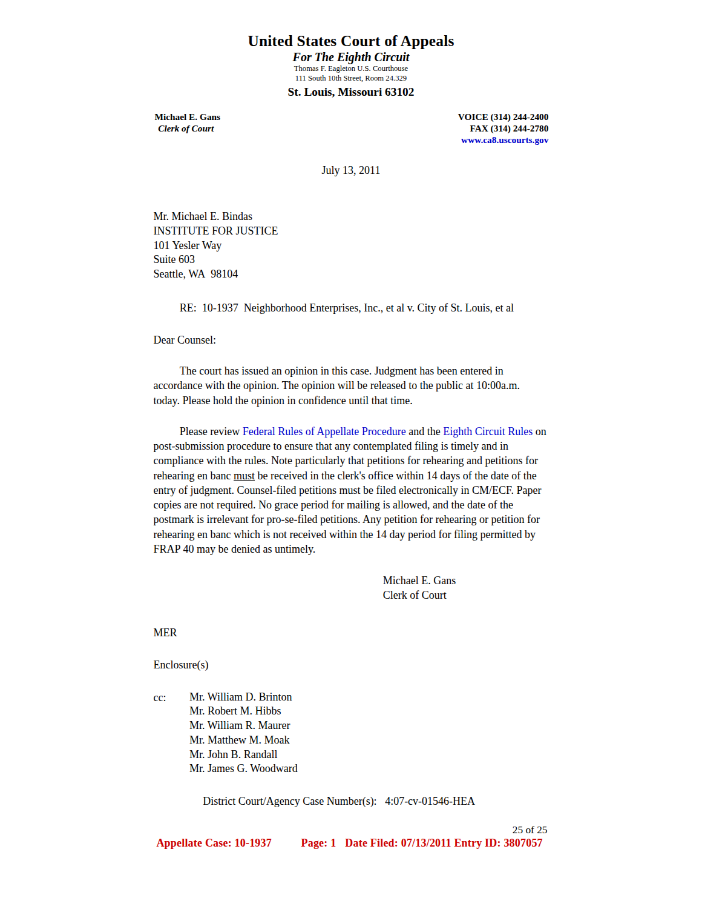United States Court of Appeals
For The Eighth Circuit
Thomas F. Eagleton U.S. Courthouse
111 South 10th Street, Room 24.329
St. Louis, Missouri 63102
Michael E. Gans
Clerk of Court
VOICE (314) 244-2400
FAX (314) 244-2780
www.ca8.uscourts.gov
July 13, 2011
Mr. Michael E. Bindas
INSTITUTE FOR JUSTICE
101 Yesler Way
Suite 603
Seattle, WA 98104
RE: 10-1937 Neighborhood Enterprises, Inc., et al v. City of St. Louis, et al
Dear Counsel:
The court has issued an opinion in this case. Judgment has been entered in accordance with the opinion. The opinion will be released to the public at 10:00a.m. today. Please hold the opinion in confidence until that time.
Please review Federal Rules of Appellate Procedure and the Eighth Circuit Rules on post-submission procedure to ensure that any contemplated filing is timely and in compliance with the rules. Note particularly that petitions for rehearing and petitions for rehearing en banc must be received in the clerk's office within 14 days of the date of the entry of judgment. Counsel-filed petitions must be filed electronically in CM/ECF. Paper copies are not required. No grace period for mailing is allowed, and the date of the postmark is irrelevant for pro-se-filed petitions. Any petition for rehearing or petition for rehearing en banc which is not received within the 14 day period for filing permitted by FRAP 40 may be denied as untimely.
Michael E. Gans
Clerk of Court
MER
Enclosure(s)
cc:
Mr. William D. Brinton
Mr. Robert M. Hibbs
Mr. William R. Maurer
Mr. Matthew M. Moak
Mr. John B. Randall
Mr. James G. Woodward
District Court/Agency Case Number(s): 4:07-cv-01546-HEA
25 of 25
Appellate Case: 10-1937 Page: 1 Date Filed: 07/13/2011 Entry ID: 3807057